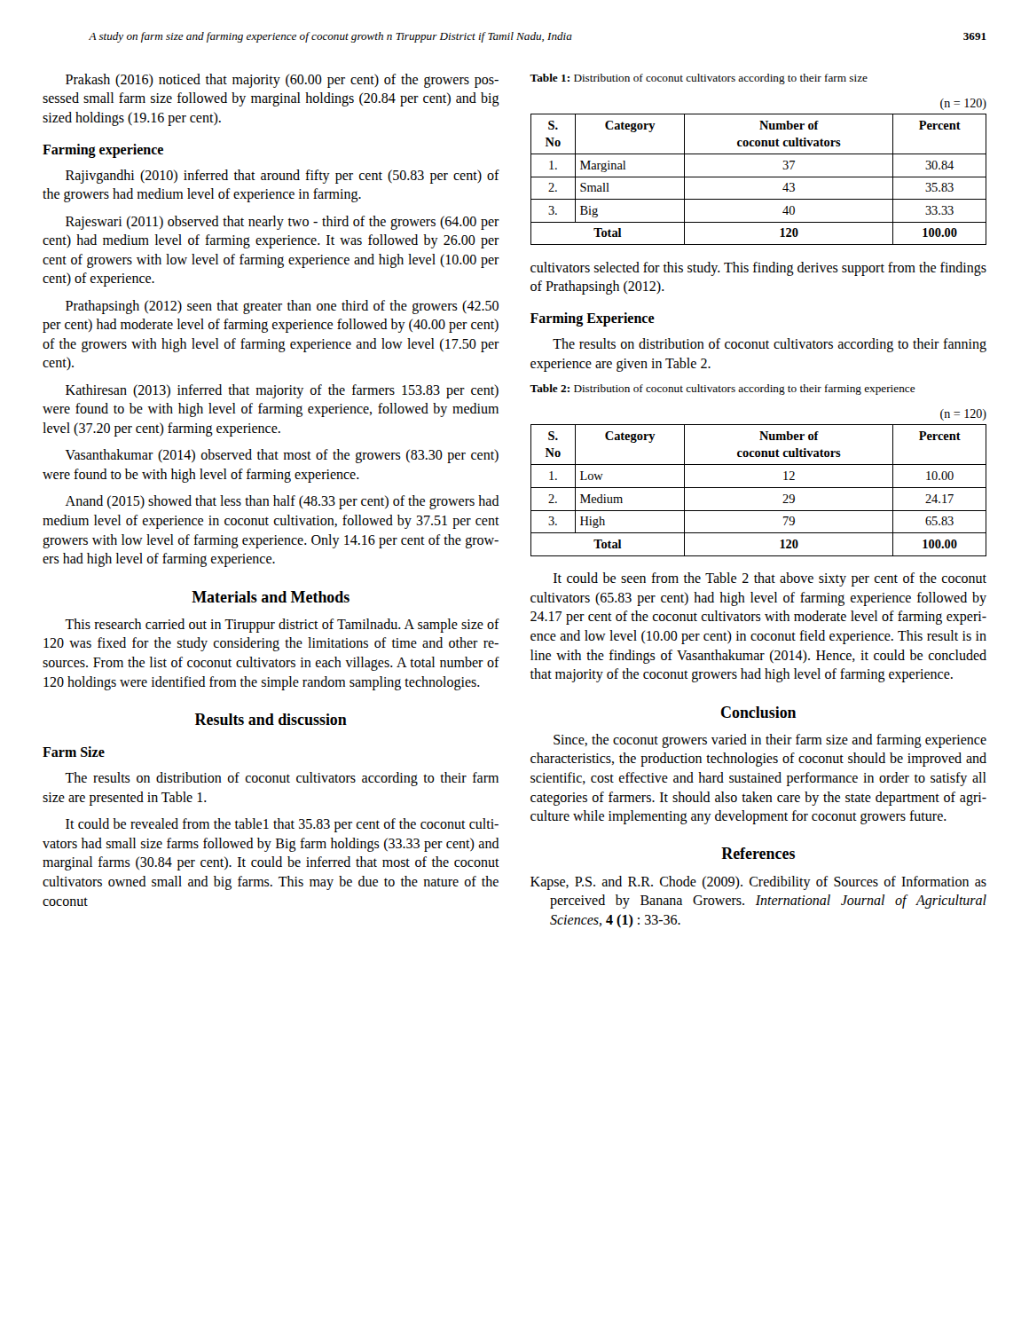A study on farm size and farming experience of coconut growth n Tiruppur District if Tamil Nadu, India 3691
Prakash (2016) noticed that majority (60.00 per cent) of the growers possessed small farm size followed by marginal holdings (20.84 per cent) and big sized holdings (19.16 per cent).
Farming experience
Rajivgandhi (2010) inferred that around fifty per cent (50.83 per cent) of the growers had medium level of experience in farming.
Rajeswari (2011) observed that nearly two - third of the growers (64.00 per cent) had medium level of farming experience. It was followed by 26.00 per cent of growers with low level of farming experience and high level (10.00 per cent) of experience.
Prathapsingh (2012) seen that greater than one third of the growers (42.50 per cent) had moderate level of farming experience followed by (40.00 per cent) of the growers with high level of farming experience and low level (17.50 per cent).
Kathiresan (2013) inferred that majority of the farmers 153.83 per cent) were found to be with high level of farming experience, followed by medium level (37.20 per cent) farming experience.
Vasanthakumar (2014) observed that most of the growers (83.30 per cent) were found to be with high level of farming experience.
Anand (2015) showed that less than half (48.33 per cent) of the growers had medium level of experience in coconut cultivation, followed by 37.51 per cent growers with low level of farming experience. Only 14.16 per cent of the growers had high level of farming experience.
Materials and Methods
This research carried out in Tiruppur district of Tamilnadu. A sample size of 120 was fixed for the study considering the limitations of time and other resources. From the list of coconut cultivators in each villages. A total number of 120 holdings were identified from the simple random sampling technologies.
Results and discussion
Farm Size
The results on distribution of coconut cultivators according to their farm size are presented in Table 1.
It could be revealed from the table1 that 35.83 per cent of the coconut cultivators had small size farms followed by Big farm holdings (33.33 per cent) and marginal farms (30.84 per cent). It could be inferred that most of the coconut cultivators owned small and big farms. This may be due to the nature of the coconut
Table 1: Distribution of coconut cultivators according to their farm size
(n = 120)
| S. No | Category | Number of coconut cultivators | Percent |
| --- | --- | --- | --- |
| 1. | Marginal | 37 | 30.84 |
| 2. | Small | 43 | 35.83 |
| 3. | Big | 40 | 33.33 |
| Total | 120 | 100.00 |
cultivators selected for this study. This finding derives support from the findings of Prathapsingh (2012).
Farming Experience
The results on distribution of coconut cultivators according to their fanning experience are given in Table 2.
Table 2: Distribution of coconut cultivators according to their farming experience
(n = 120)
| S. No | Category | Number of coconut cultivators | Percent |
| --- | --- | --- | --- |
| 1. | Low | 12 | 10.00 |
| 2. | Medium | 29 | 24.17 |
| 3. | High | 79 | 65.83 |
| Total | 120 | 100.00 |
It could be seen from the Table 2 that above sixty per cent of the coconut cultivators (65.83 per cent) had high level of farming experience followed by 24.17 per cent of the coconut cultivators with moderate level of farming experience and low level (10.00 per cent) in coconut field experience. This result is in line with the findings of Vasanthakumar (2014). Hence, it could be concluded that majority of the coconut growers had high level of farming experience.
Conclusion
Since, the coconut growers varied in their farm size and farming experience characteristics, the production technologies of coconut should be improved and scientific, cost effective and hard sustained performance in order to satisfy all categories of farmers. It should also taken care by the state department of agriculture while implementing any development for coconut growers future.
References
Kapse, P.S. and R.R. Chode (2009). Credibility of Sources of Information as perceived by Banana Growers. International Journal of Agricultural Sciences, 4 (1) : 33-36.